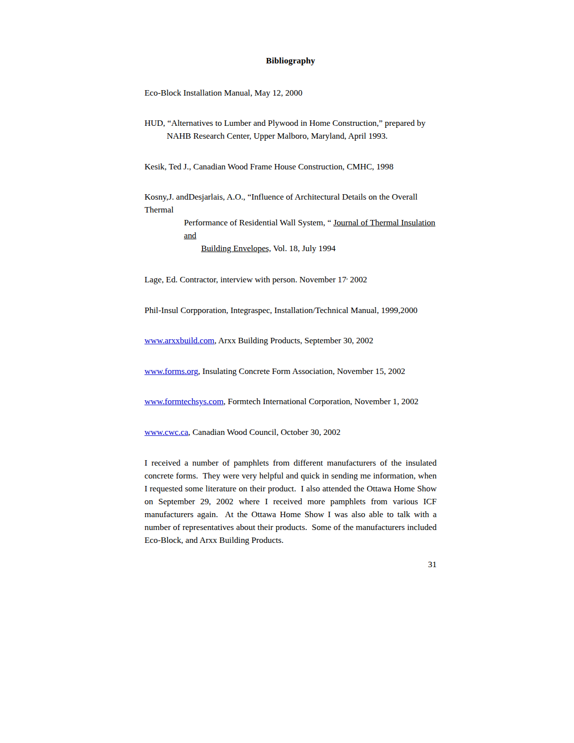Bibliography
Eco-Block Installation Manual, May 12, 2000
HUD, “Alternatives to Lumber and Plywood in Home Construction,” prepared by NAHB Research Center, Upper Malboro, Maryland, April 1993.
Kesik, Ted J., Canadian Wood Frame House Construction, CMHC, 1998
Kosny,J. andDesjarlais, A.O., “Influence of Architectural Details on the Overall Thermal Performance of Residential Wall System, “ Journal of Thermal Insulation and Building Envelopes, Vol. 18, July 1994
Lage, Ed. Contractor, interview with person. November 17, 2002
Phil-Insul Corpporation, Integraspec, Installation/Technical Manual, 1999,2000
www.arxxbuild.com, Arxx Building Products, September 30, 2002
www.forms.org, Insulating Concrete Form Association, November 15, 2002
www.formtechsys.com, Formtech International Corporation, November 1, 2002
www.cwc.ca, Canadian Wood Council, October 30, 2002
I received a number of pamphlets from different manufacturers of the insulated concrete forms. They were very helpful and quick in sending me information, when I requested some literature on their product. I also attended the Ottawa Home Show on September 29, 2002 where I received more pamphlets from various ICF manufacturers again. At the Ottawa Home Show I was also able to talk with a number of representatives about their products. Some of the manufacturers included Eco-Block, and Arxx Building Products.
31